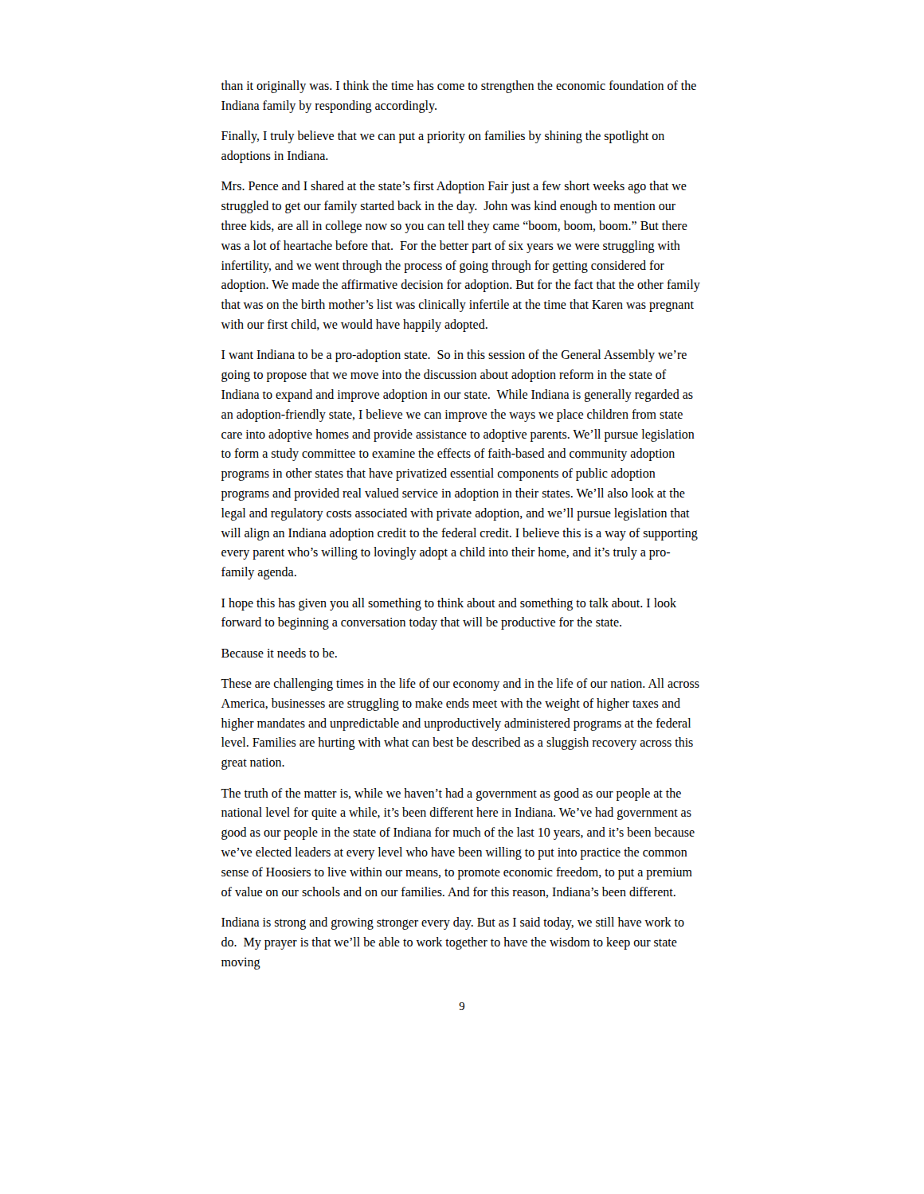than it originally was. I think the time has come to strengthen the economic foundation of the Indiana family by responding accordingly.
Finally, I truly believe that we can put a priority on families by shining the spotlight on adoptions in Indiana.
Mrs. Pence and I shared at the state’s first Adoption Fair just a few short weeks ago that we struggled to get our family started back in the day. John was kind enough to mention our three kids, are all in college now so you can tell they came “boom, boom, boom.” But there was a lot of heartache before that. For the better part of six years we were struggling with infertility, and we went through the process of going through for getting considered for adoption. We made the affirmative decision for adoption. But for the fact that the other family that was on the birth mother’s list was clinically infertile at the time that Karen was pregnant with our first child, we would have happily adopted.
I want Indiana to be a pro-adoption state. So in this session of the General Assembly we’re going to propose that we move into the discussion about adoption reform in the state of Indiana to expand and improve adoption in our state. While Indiana is generally regarded as an adoption-friendly state, I believe we can improve the ways we place children from state care into adoptive homes and provide assistance to adoptive parents. We’ll pursue legislation to form a study committee to examine the effects of faith-based and community adoption programs in other states that have privatized essential components of public adoption programs and provided real valued service in adoption in their states. We’ll also look at the legal and regulatory costs associated with private adoption, and we’ll pursue legislation that will align an Indiana adoption credit to the federal credit. I believe this is a way of supporting every parent who’s willing to lovingly adopt a child into their home, and it’s truly a pro-family agenda.
I hope this has given you all something to think about and something to talk about. I look forward to beginning a conversation today that will be productive for the state.
Because it needs to be.
These are challenging times in the life of our economy and in the life of our nation. All across America, businesses are struggling to make ends meet with the weight of higher taxes and higher mandates and unpredictable and unproductively administered programs at the federal level. Families are hurting with what can best be described as a sluggish recovery across this great nation.
The truth of the matter is, while we haven’t had a government as good as our people at the national level for quite a while, it’s been different here in Indiana. We’ve had government as good as our people in the state of Indiana for much of the last 10 years, and it’s been because we’ve elected leaders at every level who have been willing to put into practice the common sense of Hoosiers to live within our means, to promote economic freedom, to put a premium of value on our schools and on our families. And for this reason, Indiana’s been different.
Indiana is strong and growing stronger every day. But as I said today, we still have work to do. My prayer is that we’ll be able to work together to have the wisdom to keep our state moving
9